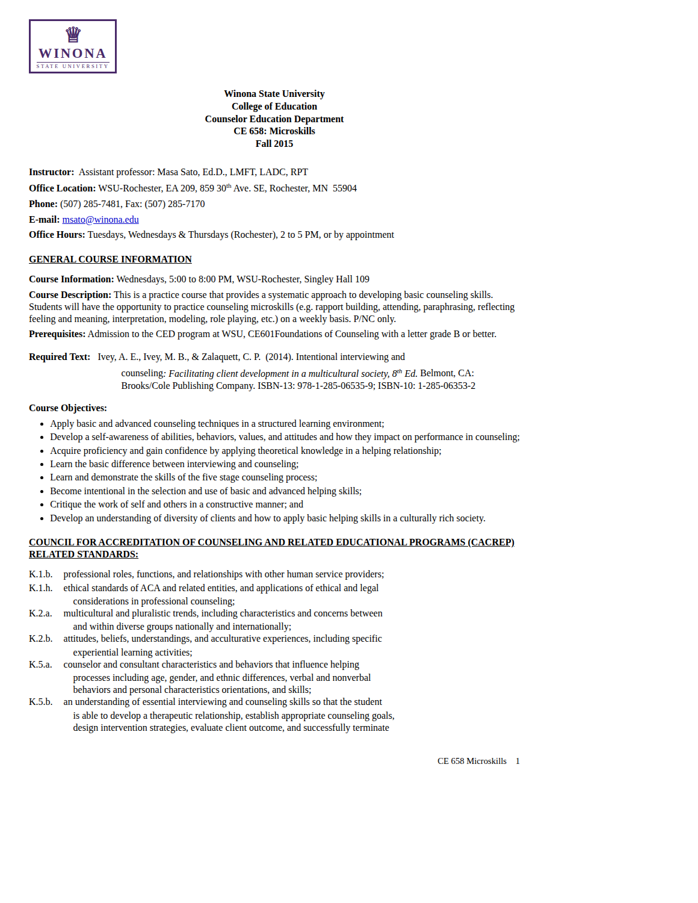♕
WINONA
STATE UNIVERSITY
Winona State University
College of Education
Counselor Education Department
CE 658: Microskills
Fall 2015
Instructor: Assistant professor: Masa Sato, Ed.D., LMFT, LADC, RPT
Office Location: WSU-Rochester, EA 209, 859 30th Ave. SE, Rochester, MN 55904
Phone: (507) 285-7481, Fax: (507) 285-7170
E-mail: msato@winona.edu
Office Hours: Tuesdays, Wednesdays & Thursdays (Rochester), 2 to 5 PM, or by appointment
GENERAL COURSE INFORMATION
Course Information: Wednesdays, 5:00 to 8:00 PM, WSU-Rochester, Singley Hall 109
Course Description: This is a practice course that provides a systematic approach to developing basic counseling skills. Students will have the opportunity to practice counseling microskills (e.g. rapport building, attending, paraphrasing, reflecting feeling and meaning, interpretation, modeling, role playing, etc.) on a weekly basis. P/NC only.
Prerequisites: Admission to the CED program at WSU, CE601Foundations of Counseling with a letter grade B or better.
Required Text: Ivey, A. E., Ivey, M. B., & Zalaquett, C. P. (2014). Intentional interviewing and
counseling: Facilitating client development in a multicultural society, 8th Ed. Belmont, CA: Brooks/Cole Publishing Company. ISBN-13: 978-1-285-06535-9; ISBN-10: 1-285-06353-2
Course Objectives:
Apply basic and advanced counseling techniques in a structured learning environment;
Develop a self-awareness of abilities, behaviors, values, and attitudes and how they impact on performance in counseling;
Acquire proficiency and gain confidence by applying theoretical knowledge in a helping relationship;
Learn the basic difference between interviewing and counseling;
Learn and demonstrate the skills of the five stage counseling process;
Become intentional in the selection and use of basic and advanced helping skills;
Critique the work of self and others in a constructive manner; and
Develop an understanding of diversity of clients and how to apply basic helping skills in a culturally rich society.
COUNCIL FOR ACCREDITATION OF COUNSELING AND RELATED EDUCATIONAL PROGRAMS (CACREP) RELATED STANDARDS:
K.1.b.
professional roles, functions, and relationships with other human service providers;
K.1.h.
ethical standards of ACA and related entities, and applications of ethical and legal
considerations in professional counseling;
K.2.a.
multicultural and pluralistic trends, including characteristics and concerns between
and within diverse groups nationally and internationally;
K.2.b.
attitudes, beliefs, understandings, and acculturative experiences, including specific
experiential learning activities;
K.5.a.
counselor and consultant characteristics and behaviors that influence helping
processes including age, gender, and ethnic differences, verbal and nonverbal
behaviors and personal characteristics orientations, and skills;
K.5.b.
an understanding of essential interviewing and counseling skills so that the student
is able to develop a therapeutic relationship, establish appropriate counseling goals,
design intervention strategies, evaluate client outcome, and successfully terminate
CE 658 Microskills 1